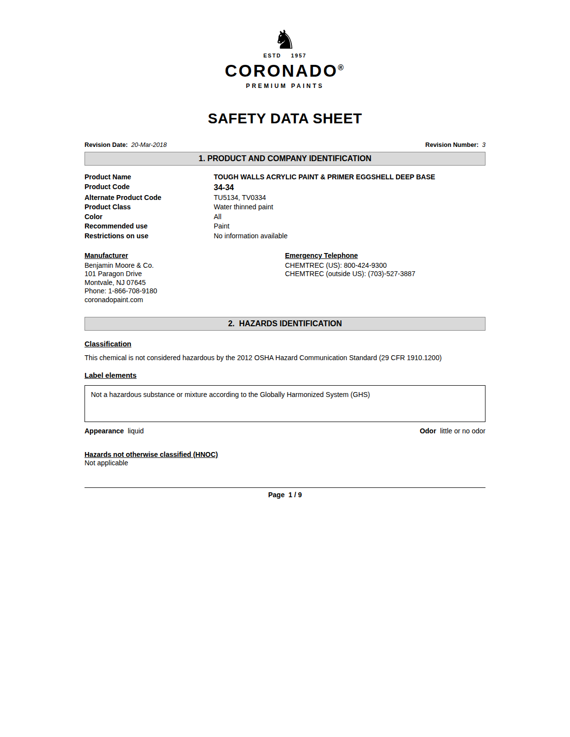♞
ESTD 1957
CORONADO®
PREMIUM PAINTS
SAFETY DATA SHEET
Revision Date: 20-Mar-2018 Revision Number: 3
1. PRODUCT AND COMPANY IDENTIFICATION
| Product Name | TOUGH WALLS ACRYLIC PAINT & PRIMER EGGSHELL DEEP BASE |
| Product Code | 34-34 |
| Alternate Product Code | TU5134, TV0334 |
| Product Class | Water thinned paint |
| Color | All |
| Recommended use | Paint |
| Restrictions on use | No information available |
| Manufacturer Benjamin Moore & Co. 101 Paragon Drive Montvale, NJ 07645 Phone: 1-866-708-9180 coronadopaint.com | Emergency Telephone CHEMTREC (US): 800-424-9300 CHEMTREC (outside US): (703)-527-3887 |
2. HAZARDS IDENTIFICATION
Classification
This chemical is not considered hazardous by the 2012 OSHA Hazard Communication Standard (29 CFR 1910.1200)
Label elements
Not a hazardous substance or mixture according to the Globally Harmonized System (GHS)
Appearance liquid Odor little or no odor
Hazards not otherwise classified (HNOC)
Not applicable
Page 1 / 9